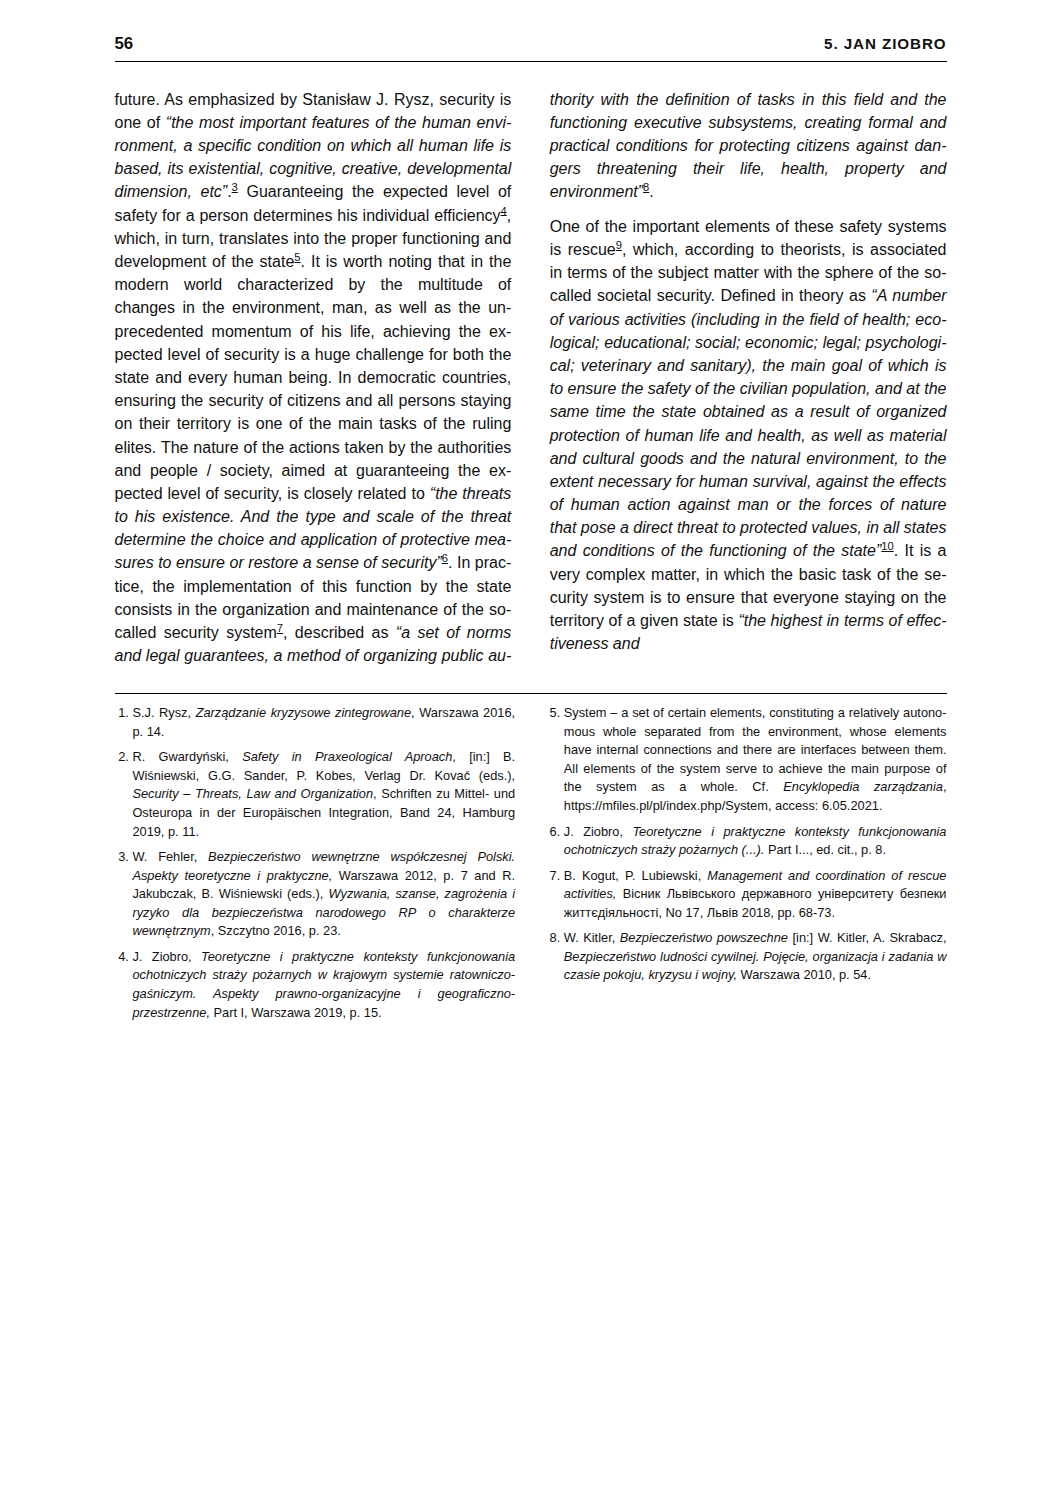56 5. JAN ZIOBRO
future. As emphasized by Stanisław J. Rysz, security is one of “the most important features of the human environment, a specific condition on which all human life is based, its existential, cognitive, creative, developmental dimension, etc”.3 Guaranteeing the expected level of safety for a person determines his individual efficiency4, which, in turn, translates into the proper functioning and development of the state5. It is worth noting that in the modern world characterized by the multitude of changes in the environment, man, as well as the unprecedented momentum of his life, achieving the expected level of security is a huge challenge for both the state and every human being. In democratic countries, ensuring the security of citizens and all persons staying on their territory is one of the main tasks of the ruling elites. The nature of the actions taken by the authorities and people / society, aimed at guaranteeing the expected level of security, is closely related to “the threats to his existence. And the type and scale of the threat determine the choice and application of protective measures to ensure or restore a sense of security”6. In practice, the implementation of this function by the state consists in the organization and maintenance of the so-called security system7, described as “a set of norms and legal guarantees, a method of organizing public authority with the definition of tasks in this field and the functioning executive subsystems, creating formal and practical conditions for protecting citizens against dangers threatening their life, health, property and environment”8.
One of the important elements of these safety systems is rescue9, which, according to theorists, is associated in terms of the subject matter with the sphere of the so-called societal security. Defined in theory as “A number of various activities (including in the field of health; ecological; educational; social; economic; legal; psychological; veterinary and sanitary), the main goal of which is to ensure the safety of the civilian population, and at the same time the state obtained as a result of organized protection of human life and health, as well as material and cultural goods and the natural environment, to the extent necessary for human survival, against the effects of human action against man or the forces of nature that pose a direct threat to protected values, in all states and conditions of the functioning of the state”10. It is a very complex matter, in which the basic task of the security system is to ensure that everyone staying on the territory of a given state is “the highest in terms of effectiveness and
S.J. Rysz, Zarządzanie kryzysowe zintegrowane, Warszawa 2016, p. 14.
R. Gwardyński, Safety in Praxeological Aproach, [in:] B. Wiśniewski, G.G. Sander, P. Kobes, Verlag Dr. Kovač (eds.), Security – Threats, Law and Organization, Schriften zu Mittel- und Osteuropa in der Europäischen Integration, Band 24, Hamburg 2019, p. 11.
W. Fehler, Bezpieczeństwo wewnętrzne współczesnej Polski. Aspekty teoretyczne i praktyczne, Warszawa 2012, p. 7 and R. Jakubczak, B. Wiśniewski (eds.), Wyzwania, szanse, zagrożenia i ryzyko dla bezpieczeństwa narodowego RP o charakterze wewnętrznym, Szczytno 2016, p. 23.
J. Ziobro, Teoretyczne i praktyczne konteksty funkcjonowania ochotniczych straży pożarnych w krajowym systemie ratowniczo-gaśniczym. Aspekty prawno-organizacyjne i geograficzno-przestrzenne, Part I, Warszawa 2019, p. 15.
System – a set of certain elements, constituting a relatively autonomous whole separated from the environment, whose elements have internal connections and there are interfaces between them. All elements of the system serve to achieve the main purpose of the system as a whole. Cf. Encyklopedia zarządzania, https://mfiles.pl/pl/index.php/System, access: 6.05.2021.
J. Ziobro, Teoretyczne i praktyczne konteksty funkcjonowania ochotniczych straży pożarnych (...). Part I..., ed. cit., p. 8.
B. Kogut, P. Lubiewski, Management and coordination of rescue activities, Вісник Львівського державного університету безпеки життєдіяльності, No 17, Львів 2018, pp. 68-73.
W. Kitler, Bezpieczeństwo powszechne [in:] W. Kitler, A. Skrabacz, Bezpieczeństwo ludności cywilnej. Pojęcie, organizacja i zadania w czasie pokoju, kryzysu i wojny, Warszawa 2010, p. 54.